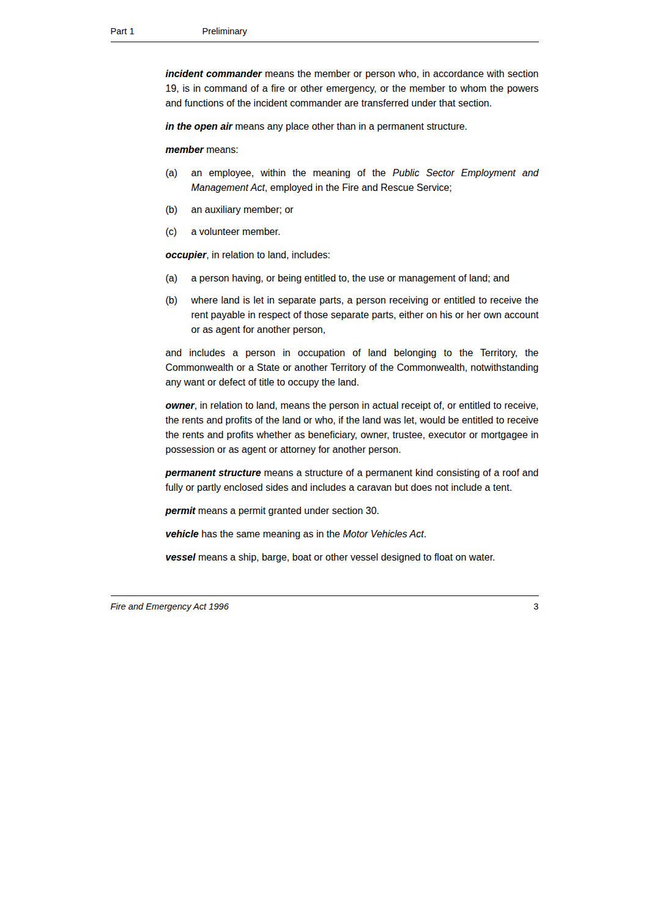Part 1 Preliminary
incident commander means the member or person who, in accordance with section 19, is in command of a fire or other emergency, or the member to whom the powers and functions of the incident commander are transferred under that section.
in the open air means any place other than in a permanent structure.
member means:
(a) an employee, within the meaning of the Public Sector Employment and Management Act, employed in the Fire and Rescue Service;
(b) an auxiliary member; or
(c) a volunteer member.
occupier, in relation to land, includes:
(a) a person having, or being entitled to, the use or management of land; and
(b) where land is let in separate parts, a person receiving or entitled to receive the rent payable in respect of those separate parts, either on his or her own account or as agent for another person,
and includes a person in occupation of land belonging to the Territory, the Commonwealth or a State or another Territory of the Commonwealth, notwithstanding any want or defect of title to occupy the land.
owner, in relation to land, means the person in actual receipt of, or entitled to receive, the rents and profits of the land or who, if the land was let, would be entitled to receive the rents and profits whether as beneficiary, owner, trustee, executor or mortgagee in possession or as agent or attorney for another person.
permanent structure means a structure of a permanent kind consisting of a roof and fully or partly enclosed sides and includes a caravan but does not include a tent.
permit means a permit granted under section 30.
vehicle has the same meaning as in the Motor Vehicles Act.
vessel means a ship, barge, boat or other vessel designed to float on water.
Fire and Emergency Act 1996 3